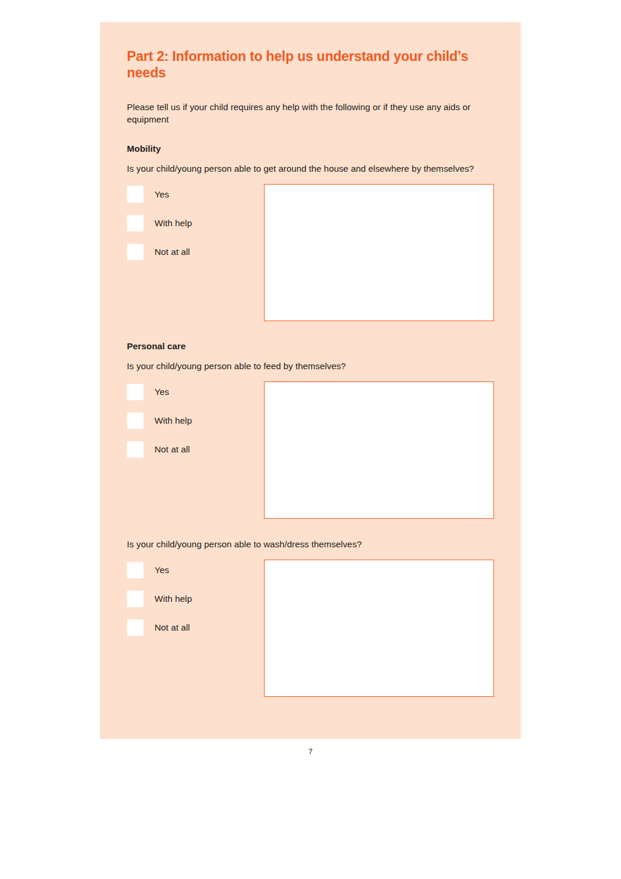Part 2: Information to help us understand your child’s needs
Please tell us if your child requires any help with the following or if they use any aids or equipment
Mobility
Is your child/young person able to get around the house and elsewhere by themselves?
Yes
With help
Not at all
Personal care
Is your child/young person able to feed by themselves?
Yes
With help
Not at all
Is your child/young person able to wash/dress themselves?
Yes
With help
Not at all
7